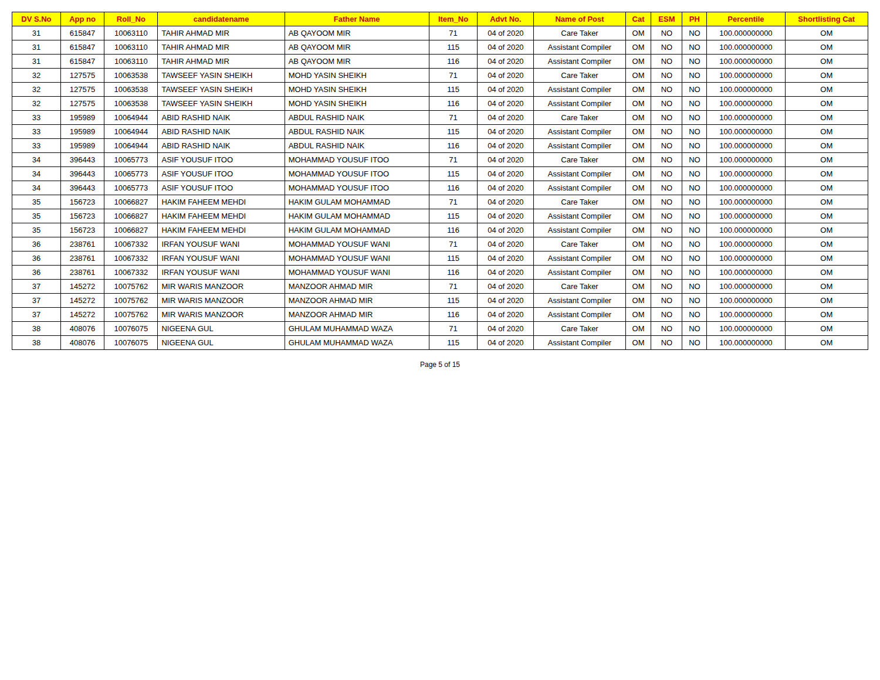| DV S.No | App no | Roll_No | candidatename | Father Name | Item_No | Advt No. | Name of Post | Cat | ESM | PH | Percentile | Shortlisting Cat |
| --- | --- | --- | --- | --- | --- | --- | --- | --- | --- | --- | --- | --- |
| 31 | 615847 | 10063110 | TAHIR AHMAD MIR | AB QAYOOM MIR | 71 | 04 of 2020 | Care Taker | OM | NO | NO | 100.000000000 | OM |
| 31 | 615847 | 10063110 | TAHIR AHMAD MIR | AB QAYOOM MIR | 115 | 04 of 2020 | Assistant Compiler | OM | NO | NO | 100.000000000 | OM |
| 31 | 615847 | 10063110 | TAHIR AHMAD MIR | AB QAYOOM MIR | 116 | 04 of 2020 | Assistant Compiler | OM | NO | NO | 100.000000000 | OM |
| 32 | 127575 | 10063538 | TAWSEEF YASIN SHEIKH | MOHD YASIN SHEIKH | 71 | 04 of 2020 | Care Taker | OM | NO | NO | 100.000000000 | OM |
| 32 | 127575 | 10063538 | TAWSEEF YASIN SHEIKH | MOHD YASIN SHEIKH | 115 | 04 of 2020 | Assistant Compiler | OM | NO | NO | 100.000000000 | OM |
| 32 | 127575 | 10063538 | TAWSEEF YASIN SHEIKH | MOHD YASIN SHEIKH | 116 | 04 of 2020 | Assistant Compiler | OM | NO | NO | 100.000000000 | OM |
| 33 | 195989 | 10064944 | ABID RASHID NAIK | ABDUL RASHID NAIK | 71 | 04 of 2020 | Care Taker | OM | NO | NO | 100.000000000 | OM |
| 33 | 195989 | 10064944 | ABID RASHID NAIK | ABDUL RASHID NAIK | 115 | 04 of 2020 | Assistant Compiler | OM | NO | NO | 100.000000000 | OM |
| 33 | 195989 | 10064944 | ABID RASHID NAIK | ABDUL RASHID NAIK | 116 | 04 of 2020 | Assistant Compiler | OM | NO | NO | 100.000000000 | OM |
| 34 | 396443 | 10065773 | ASIF YOUSUF ITOO | MOHAMMAD YOUSUF ITOO | 71 | 04 of 2020 | Care Taker | OM | NO | NO | 100.000000000 | OM |
| 34 | 396443 | 10065773 | ASIF YOUSUF ITOO | MOHAMMAD YOUSUF ITOO | 115 | 04 of 2020 | Assistant Compiler | OM | NO | NO | 100.000000000 | OM |
| 34 | 396443 | 10065773 | ASIF YOUSUF ITOO | MOHAMMAD YOUSUF ITOO | 116 | 04 of 2020 | Assistant Compiler | OM | NO | NO | 100.000000000 | OM |
| 35 | 156723 | 10066827 | HAKIM FAHEEM MEHDI | HAKIM GULAM MOHAMMAD | 71 | 04 of 2020 | Care Taker | OM | NO | NO | 100.000000000 | OM |
| 35 | 156723 | 10066827 | HAKIM FAHEEM MEHDI | HAKIM GULAM MOHAMMAD | 115 | 04 of 2020 | Assistant Compiler | OM | NO | NO | 100.000000000 | OM |
| 35 | 156723 | 10066827 | HAKIM FAHEEM MEHDI | HAKIM GULAM MOHAMMAD | 116 | 04 of 2020 | Assistant Compiler | OM | NO | NO | 100.000000000 | OM |
| 36 | 238761 | 10067332 | IRFAN YOUSUF WANI | MOHAMMAD YOUSUF WANI | 71 | 04 of 2020 | Care Taker | OM | NO | NO | 100.000000000 | OM |
| 36 | 238761 | 10067332 | IRFAN YOUSUF WANI | MOHAMMAD YOUSUF WANI | 115 | 04 of 2020 | Assistant Compiler | OM | NO | NO | 100.000000000 | OM |
| 36 | 238761 | 10067332 | IRFAN YOUSUF WANI | MOHAMMAD YOUSUF WANI | 116 | 04 of 2020 | Assistant Compiler | OM | NO | NO | 100.000000000 | OM |
| 37 | 145272 | 10075762 | MIR WARIS MANZOOR | MANZOOR AHMAD MIR | 71 | 04 of 2020 | Care Taker | OM | NO | NO | 100.000000000 | OM |
| 37 | 145272 | 10075762 | MIR WARIS MANZOOR | MANZOOR AHMAD MIR | 115 | 04 of 2020 | Assistant Compiler | OM | NO | NO | 100.000000000 | OM |
| 37 | 145272 | 10075762 | MIR WARIS MANZOOR | MANZOOR AHMAD MIR | 116 | 04 of 2020 | Assistant Compiler | OM | NO | NO | 100.000000000 | OM |
| 38 | 408076 | 10076075 | NIGEENA GUL | GHULAM MUHAMMAD WAZA | 71 | 04 of 2020 | Care Taker | OM | NO | NO | 100.000000000 | OM |
| 38 | 408076 | 10076075 | NIGEENA GUL | GHULAM MUHAMMAD WAZA | 115 | 04 of 2020 | Assistant Compiler | OM | NO | NO | 100.000000000 | OM |
Page 5 of 15